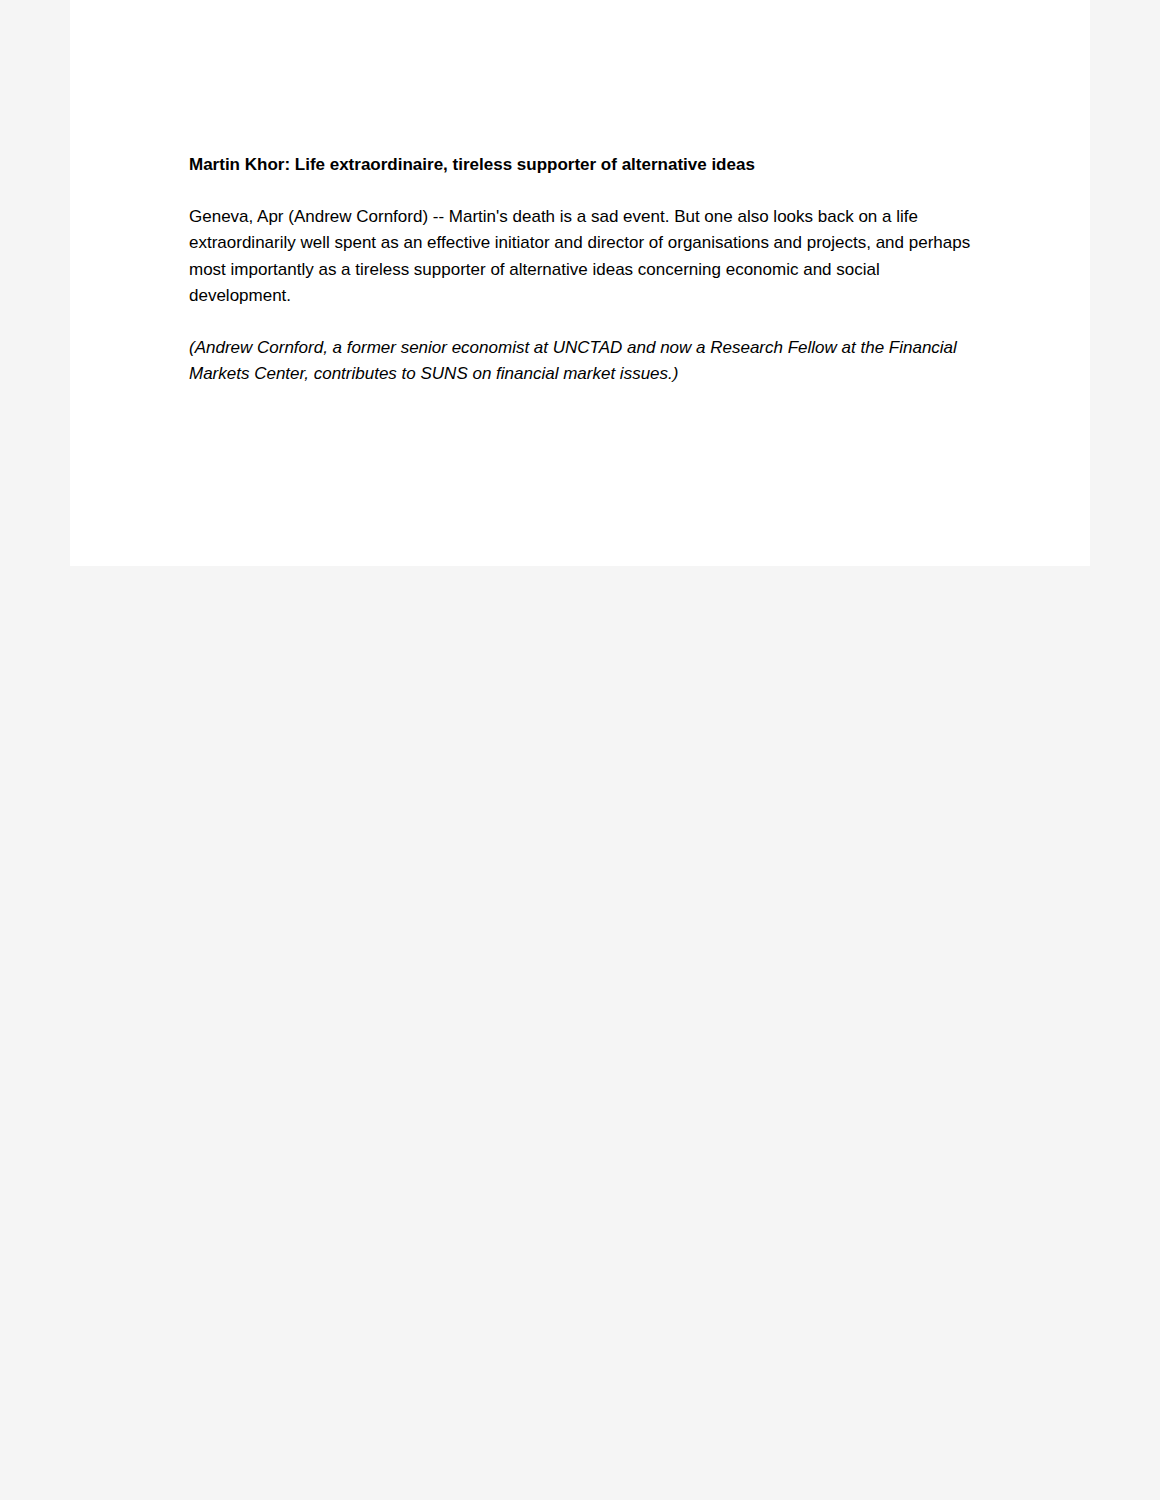Martin Khor: Life extraordinaire, tireless supporter of alternative ideas
Geneva, Apr (Andrew Cornford) -- Martin's death is a sad event. But one also looks back on a life extraordinarily well spent as an effective initiator and director of organisations and projects, and perhaps most importantly as a tireless supporter of alternative ideas concerning economic and social development.
(Andrew Cornford, a former senior economist at UNCTAD and now a Research Fellow at the Financial Markets Center, contributes to SUNS on financial market issues.)